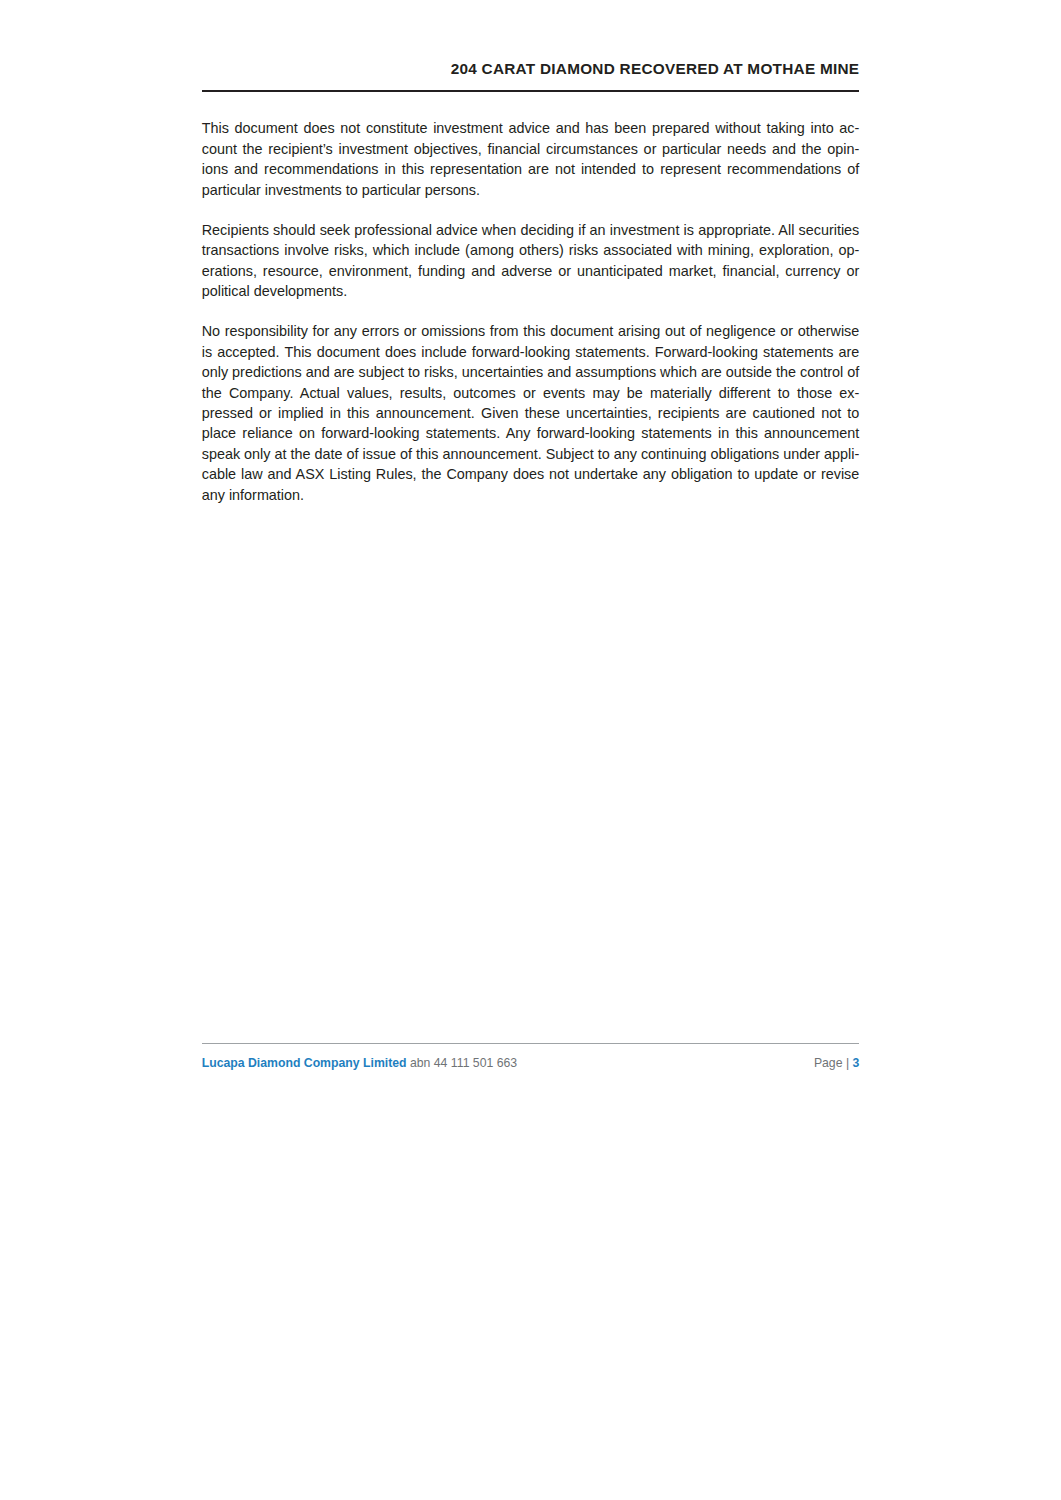204 Carat Diamond Recovered at Mothae Mine
This document does not constitute investment advice and has been prepared without taking into account the recipient’s investment objectives, financial circumstances or particular needs and the opinions and recommendations in this representation are not intended to represent recommendations of particular investments to particular persons.
Recipients should seek professional advice when deciding if an investment is appropriate. All securities transactions involve risks, which include (among others) risks associated with mining, exploration, operations, resource, environment, funding and adverse or unanticipated market, financial, currency or political developments.
No responsibility for any errors or omissions from this document arising out of negligence or otherwise is accepted. This document does include forward-looking statements. Forward-looking statements are only predictions and are subject to risks, uncertainties and assumptions which are outside the control of the Company. Actual values, results, outcomes or events may be materially different to those expressed or implied in this announcement. Given these uncertainties, recipients are cautioned not to place reliance on forward-looking statements. Any forward-looking statements in this announcement speak only at the date of issue of this announcement. Subject to any continuing obligations under applicable law and ASX Listing Rules, the Company does not undertake any obligation to update or revise any information.
Lucapa Diamond Company Limited abn 44 111 501 663
Page | 3